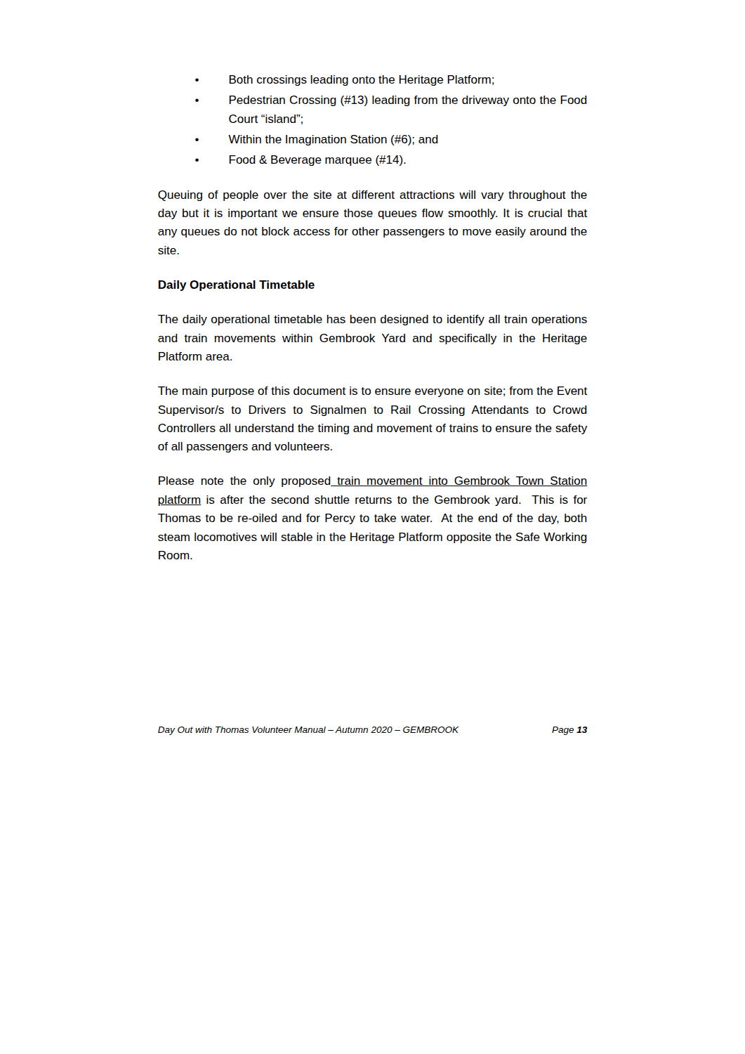Both crossings leading onto the Heritage Platform;
Pedestrian Crossing (#13) leading from the driveway onto the Food Court “island”;
Within the Imagination Station (#6); and
Food & Beverage marquee (#14).
Queuing of people over the site at different attractions will vary throughout the day but it is important we ensure those queues flow smoothly. It is crucial that any queues do not block access for other passengers to move easily around the site.
Daily Operational Timetable
The daily operational timetable has been designed to identify all train operations and train movements within Gembrook Yard and specifically in the Heritage Platform area.
The main purpose of this document is to ensure everyone on site; from the Event Supervisor/s to Drivers to Signalmen to Rail Crossing Attendants to Crowd Controllers all understand the timing and movement of trains to ensure the safety of all passengers and volunteers.
Please note the only proposed train movement into Gembrook Town Station platform is after the second shuttle returns to the Gembrook yard. This is for Thomas to be re-oiled and for Percy to take water. At the end of the day, both steam locomotives will stable in the Heritage Platform opposite the Safe Working Room.
Day Out with Thomas Volunteer Manual – Autumn 2020 – GEMBROOK Page 13